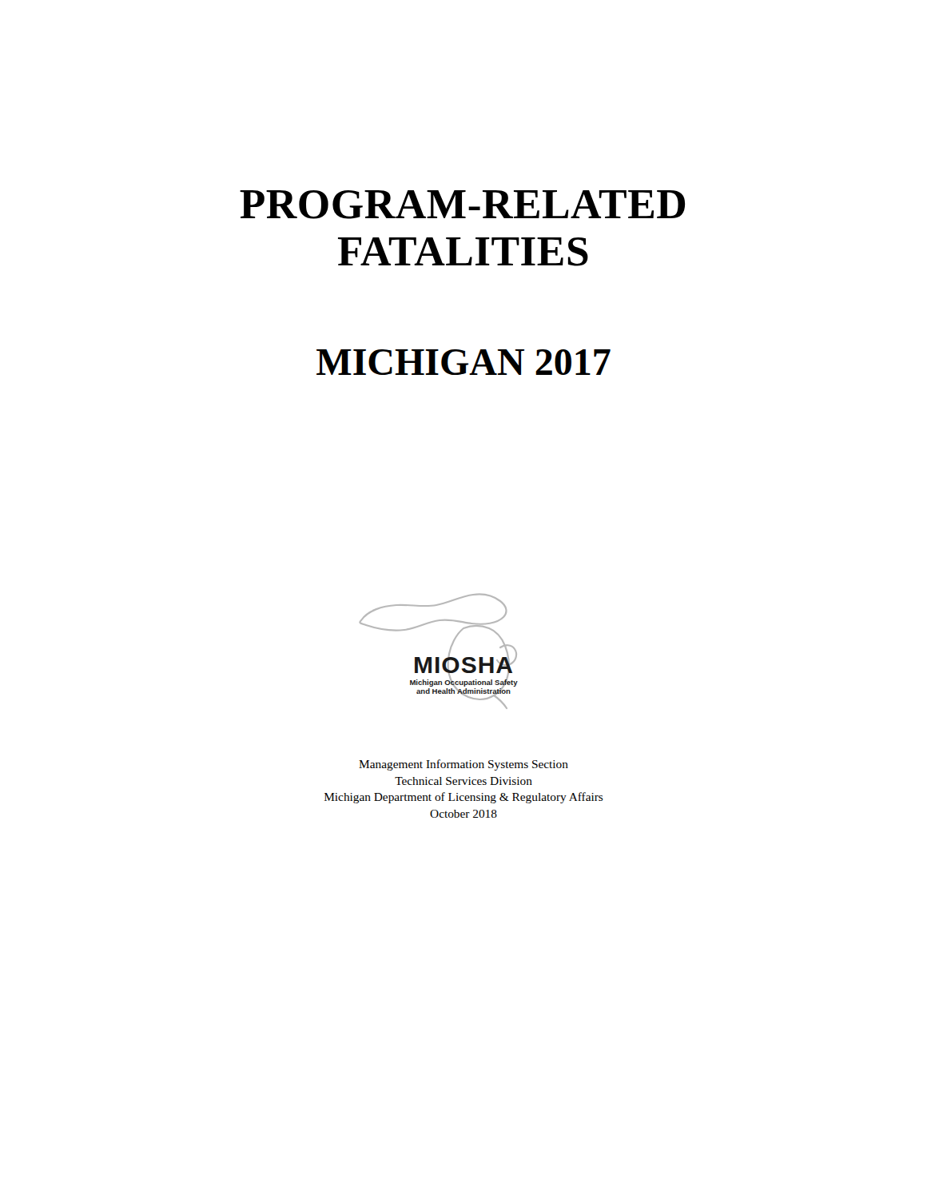PROGRAM-RELATEDFATALITIES
MICHIGAN 2017
MIOSHA Michigan Occupational Safety and Health Administration
Management Information Systems Section
Technical Services Division
Michigan Department of Licensing & Regulatory Affairs
October 2018